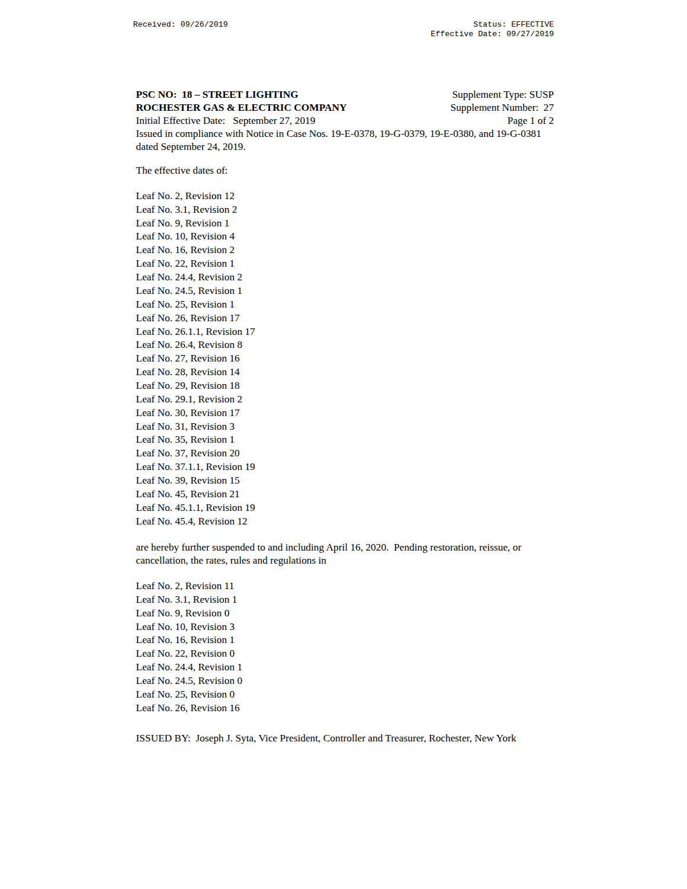Received: 09/26/2019
Status: EFFECTIVE Effective Date: 09/27/2019
PSC NO: 18 – STREET LIGHTING
Supplement Type: SUSP
ROCHESTER GAS & ELECTRIC COMPANY
Supplement Number: 27
Initial Effective Date: September 27, 2019
Page 1 of 2
Issued in compliance with Notice in Case Nos. 19-E-0378, 19-G-0379, 19-E-0380, and 19-G-0381 dated September 24, 2019.
The effective dates of:
Leaf No. 2, Revision 12
Leaf No. 3.1, Revision 2
Leaf No. 9, Revision 1
Leaf No. 10, Revision 4
Leaf No. 16, Revision 2
Leaf No. 22, Revision 1
Leaf No. 24.4, Revision 2
Leaf No. 24.5, Revision 1
Leaf No. 25, Revision 1
Leaf No. 26, Revision 17
Leaf No. 26.1.1, Revision 17
Leaf No. 26.4, Revision 8
Leaf No. 27, Revision 16
Leaf No. 28, Revision 14
Leaf No. 29, Revision 18
Leaf No. 29.1, Revision 2
Leaf No. 30, Revision 17
Leaf No. 31, Revision 3
Leaf No. 35, Revision 1
Leaf No. 37, Revision 20
Leaf No. 37.1.1, Revision 19
Leaf No. 39, Revision 15
Leaf No. 45, Revision 21
Leaf No. 45.1.1, Revision 19
Leaf No. 45.4, Revision 12
are hereby further suspended to and including April 16, 2020. Pending restoration, reissue, or cancellation, the rates, rules and regulations in
Leaf No. 2, Revision 11
Leaf No. 3.1, Revision 1
Leaf No. 9, Revision 0
Leaf No. 10, Revision 3
Leaf No. 16, Revision 1
Leaf No. 22, Revision 0
Leaf No. 24.4, Revision 1
Leaf No. 24.5, Revision 0
Leaf No. 25, Revision 0
Leaf No. 26, Revision 16
ISSUED BY: Joseph J. Syta, Vice President, Controller and Treasurer, Rochester, New York